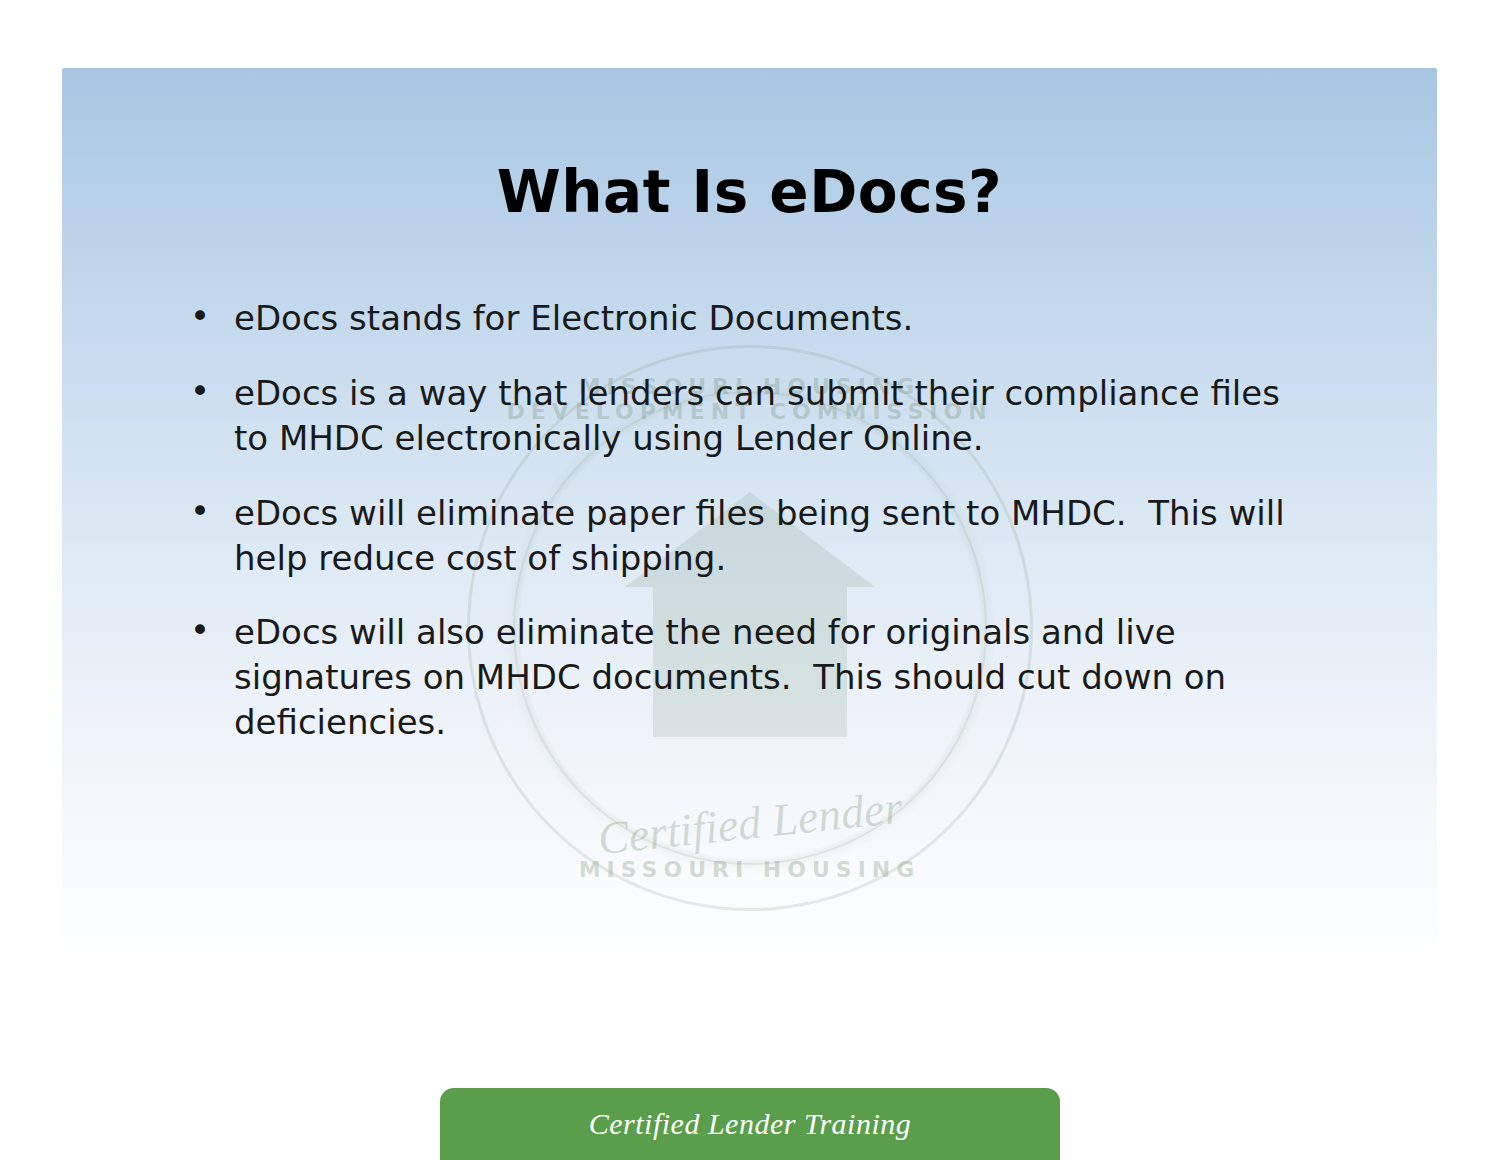Missouri Housing Development Commission
Missouri Housing
Certified Lender
What Is eDocs?
eDocs stands for Electronic Documents.
eDocs is a way that lenders can submit their compliance files to MHDC electronically using Lender Online.
eDocs will eliminate paper files being sent to MHDC. This will help reduce cost of shipping.
eDocs will also eliminate the need for originals and live signatures on MHDC documents. This should cut down on deficiencies.
Certified Lender Training